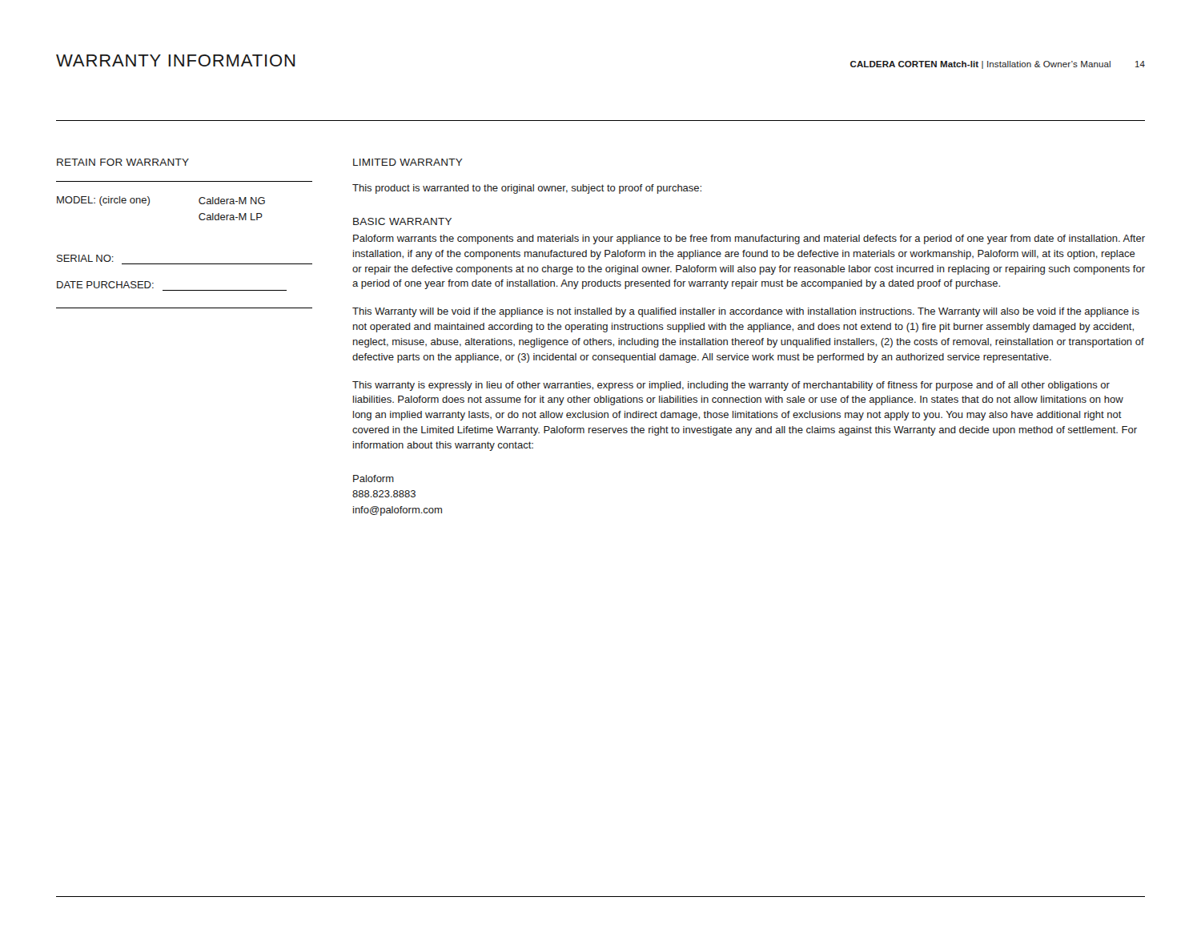Warranty Information
CALDERA CORTEN Match-lit | Installation & Owner’s Manual 14
Retain for Warranty
MODEL: (circle one) Caldera-M NG
Caldera-M LP
SERIAL NO:
DATE PURCHASED:
Limited Warranty
This product is warranted to the original owner, subject to proof of purchase:
Basic Warranty
Paloform warrants the components and materials in your appliance to be free from manufacturing and material defects for a period of one year from date of installation. After installation, if any of the components manufactured by Paloform in the appliance are found to be defective in materials or workmanship, Paloform will, at its option, replace or repair the defective components at no charge to the original owner. Paloform will also pay for reasonable labor cost incurred in replacing or repairing such components for a period of one year from date of installation. Any products presented for warranty repair must be accompanied by a dated proof of purchase.
This Warranty will be void if the appliance is not installed by a qualified installer in accordance with installation instructions. The Warranty will also be void if the appliance is not operated and maintained according to the operating instructions supplied with the appliance, and does not extend to (1) fire pit burner assembly damaged by accident, neglect, misuse, abuse, alterations, negligence of others, including the installation thereof by unqualified installers, (2) the costs of removal, reinstallation or transportation of defective parts on the appliance, or (3) incidental or consequential damage. All service work must be performed by an authorized service representative.
This warranty is expressly in lieu of other warranties, express or implied, including the warranty of merchantability of fitness for purpose and of all other obligations or liabilities. Paloform does not assume for it any other obligations or liabilities in connection with sale or use of the appliance. In states that do not allow limitations on how long an implied warranty lasts, or do not allow exclusion of indirect damage, those limitations of exclusions may not apply to you. You may also have additional right not covered in the Limited Lifetime Warranty. Paloform reserves the right to investigate any and all the claims against this Warranty and decide upon method of settlement. For information about this warranty contact:
Paloform
888.823.8883
info@paloform.com